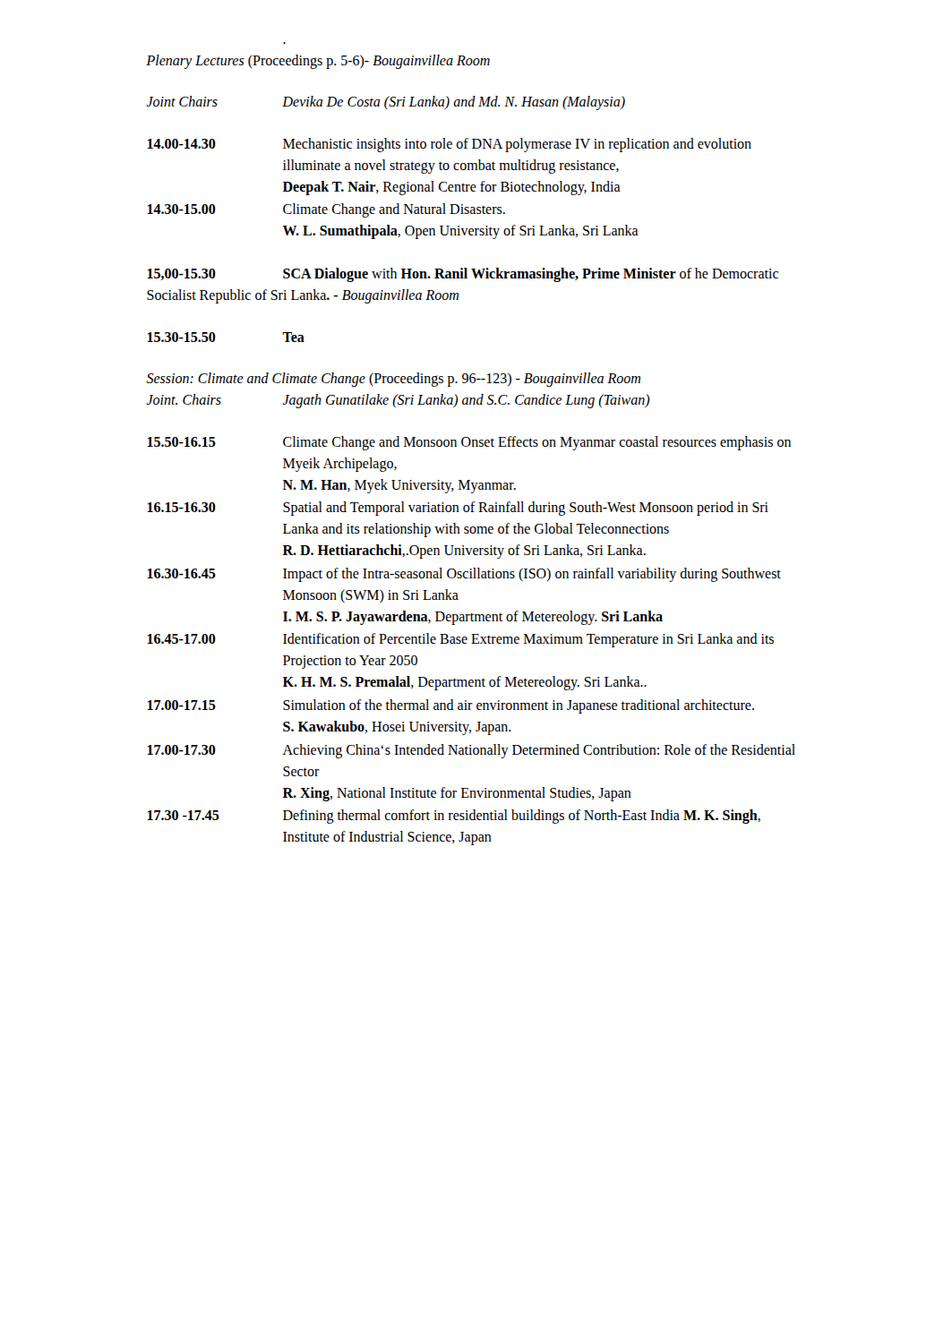.
Plenary Lectures (Proceedings p. 5-6)- Bougainvillea Room
Joint Chairs Devika De Costa (Sri Lanka) and Md. N. Hasan (Malaysia)
14.00-14.30 Mechanistic insights into role of DNA polymerase IV in replication and evolution illuminate a novel strategy to combat multidrug resistance,
Deepak T. Nair, Regional Centre for Biotechnology, India
14.30-15.00 Climate Change and Natural Disasters.
W. L. Sumathipala, Open University of Sri Lanka, Sri Lanka
15,00-15.30 SCA Dialogue with Hon. Ranil Wickramasinghe, Prime Minister of he Democratic Socialist Republic of Sri Lanka. - Bougainvillea Room
15.30-15.50 Tea
Session: Climate and Climate Change (Proceedings p. 96--123) - Bougainvillea Room
Joint. Chairs Jagath Gunatilake (Sri Lanka) and S.C. Candice Lung (Taiwan)
15.50-16.15 Climate Change and Monsoon Onset Effects on Myanmar coastal resources emphasis on Myeik Archipelago,
N. M. Han, Myek University, Myanmar.
16.15-16.30 Spatial and Temporal variation of Rainfall during South-West Monsoon period in Sri Lanka and its relationship with some of the Global Teleconnections
R. D. Hettiarachchi,.Open University of Sri Lanka, Sri Lanka.
16.30-16.45 Impact of the Intra-seasonal Oscillations (ISO) on rainfall variability during Southwest Monsoon (SWM) in Sri Lanka
I. M. S. P. Jayawardena, Department of Metereology. Sri Lanka
16.45-17.00 Identification of Percentile Base Extreme Maximum Temperature in Sri Lanka and its Projection to Year 2050
K. H. M. S. Premalal, Department of Metereology. Sri Lanka..
17.00-17.15 Simulation of the thermal and air environment in Japanese traditional architecture.
S. Kawakubo, Hosei University, Japan.
17.00-17.30 Achieving China‘s Intended Nationally Determined Contribution: Role of the Residential Sector
R. Xing, National Institute for Environmental Studies, Japan
17.30 -17.45 Defining thermal comfort in residential buildings of North-East India M. K. Singh, Institute of Industrial Science, Japan